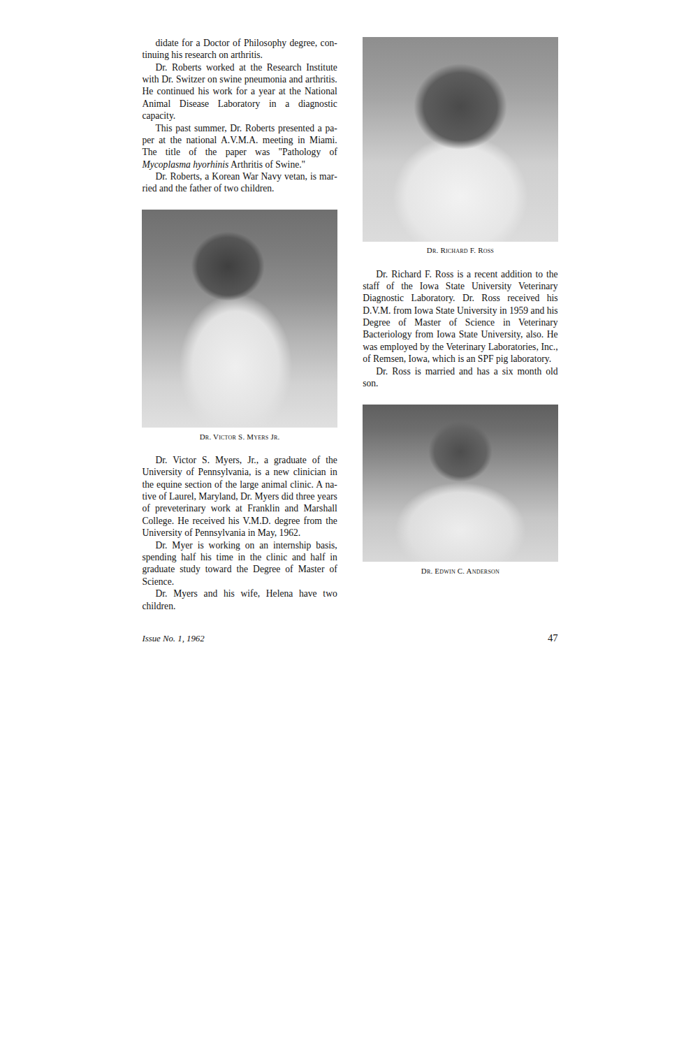didate for a Doctor of Philosophy degree, continuing his research on arthritis.
Dr. Roberts worked at the Research Institute with Dr. Switzer on swine pneumonia and arthritis. He continued his work for a year at the National Animal Disease Laboratory in a diagnostic capacity.
This past summer, Dr. Roberts presented a paper at the national A.V.M.A. meeting in Miami. The title of the paper was "Pathology of Mycoplasma hyorhinis Arthritis of Swine."
Dr. Roberts, a Korean War Navy vetan, is married and the father of two children.
Dr. Victor S. Myers Jr.
Dr. Victor S. Myers, Jr., a graduate of the University of Pennsylvania, is a new clinician in the equine section of the large animal clinic. A native of Laurel, Maryland, Dr. Myers did three years of preveterinary work at Franklin and Marshall College. He received his V.M.D. degree from the University of Pennsylvania in May, 1962.
Dr. Myer is working on an internship basis, spending half his time in the clinic and half in graduate study toward the Degree of Master of Science.
Dr. Myers and his wife, Helena have two children.
Dr. Richard F. Ross
Dr. Richard F. Ross is a recent addition to the staff of the Iowa State University Veterinary Diagnostic Laboratory. Dr. Ross received his D.V.M. from Iowa State University in 1959 and his Degree of Master of Science in Veterinary Bacteriology from Iowa State University, also. He was employed by the Veterinary Laboratories, Inc., of Remsen, Iowa, which is an SPF pig laboratory.
Dr. Ross is married and has a six month old son.
Dr. Edwin C. Anderson
Issue No. 1, 1962 47